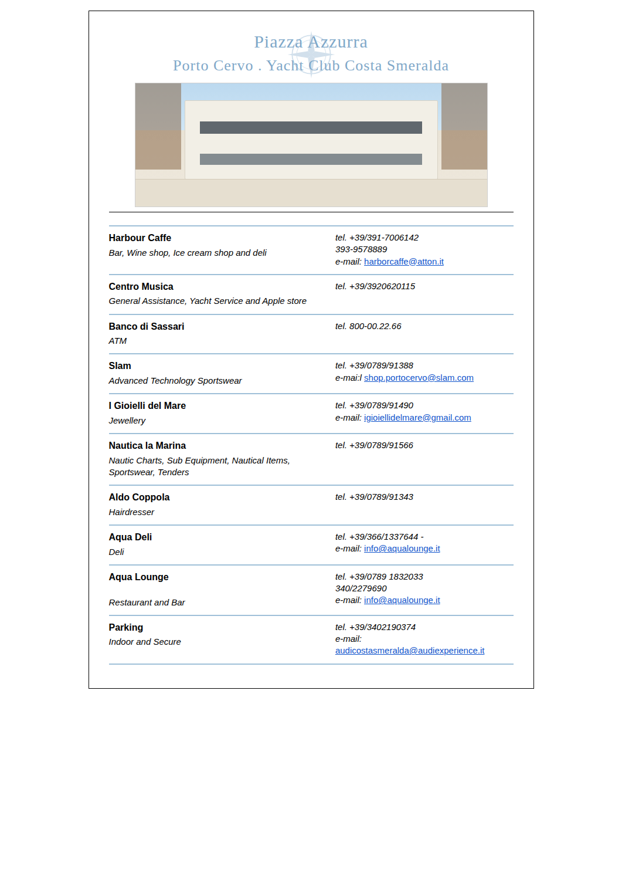Piazza Azzurra
Porto Cervo . Yacht Club Costa Smeralda
| Harbour Caffe Bar, Wine shop, Ice cream shop and deli | tel. +39/391-7006142 393-9578889 e-mail: harborcaffe@atton.it |
| Centro Musica General Assistance, Yacht Service and Apple store | tel. +39/3920620115 |
| Banco di Sassari ATM | tel. 800-00.22.66 |
| Slam Advanced Technology Sportswear | tel. +39/0789/91388 e-mai:l shop.portocervo@slam.com |
| I Gioielli del Mare Jewellery | tel. +39/0789/91490 e-mail: igioiellidelmare@gmail.com |
| Nautica la Marina Nautic Charts, Sub Equipment, Nautical Items, Sportswear, Tenders | tel. +39/0789/91566 |
| Aldo Coppola Hairdresser | tel. +39/0789/91343 |
| Aqua Deli Deli | tel. +39/366/1337644 - e-mail: info@aqualounge.it |
| Aqua Lounge Restaurant and Bar | tel. +39/0789 1832033 340/2279690 e-mail: info@aqualounge.it |
| Parking Indoor and Secure | tel. +39/3402190374 e-mail: audicostasmeralda@audiexperience.it |